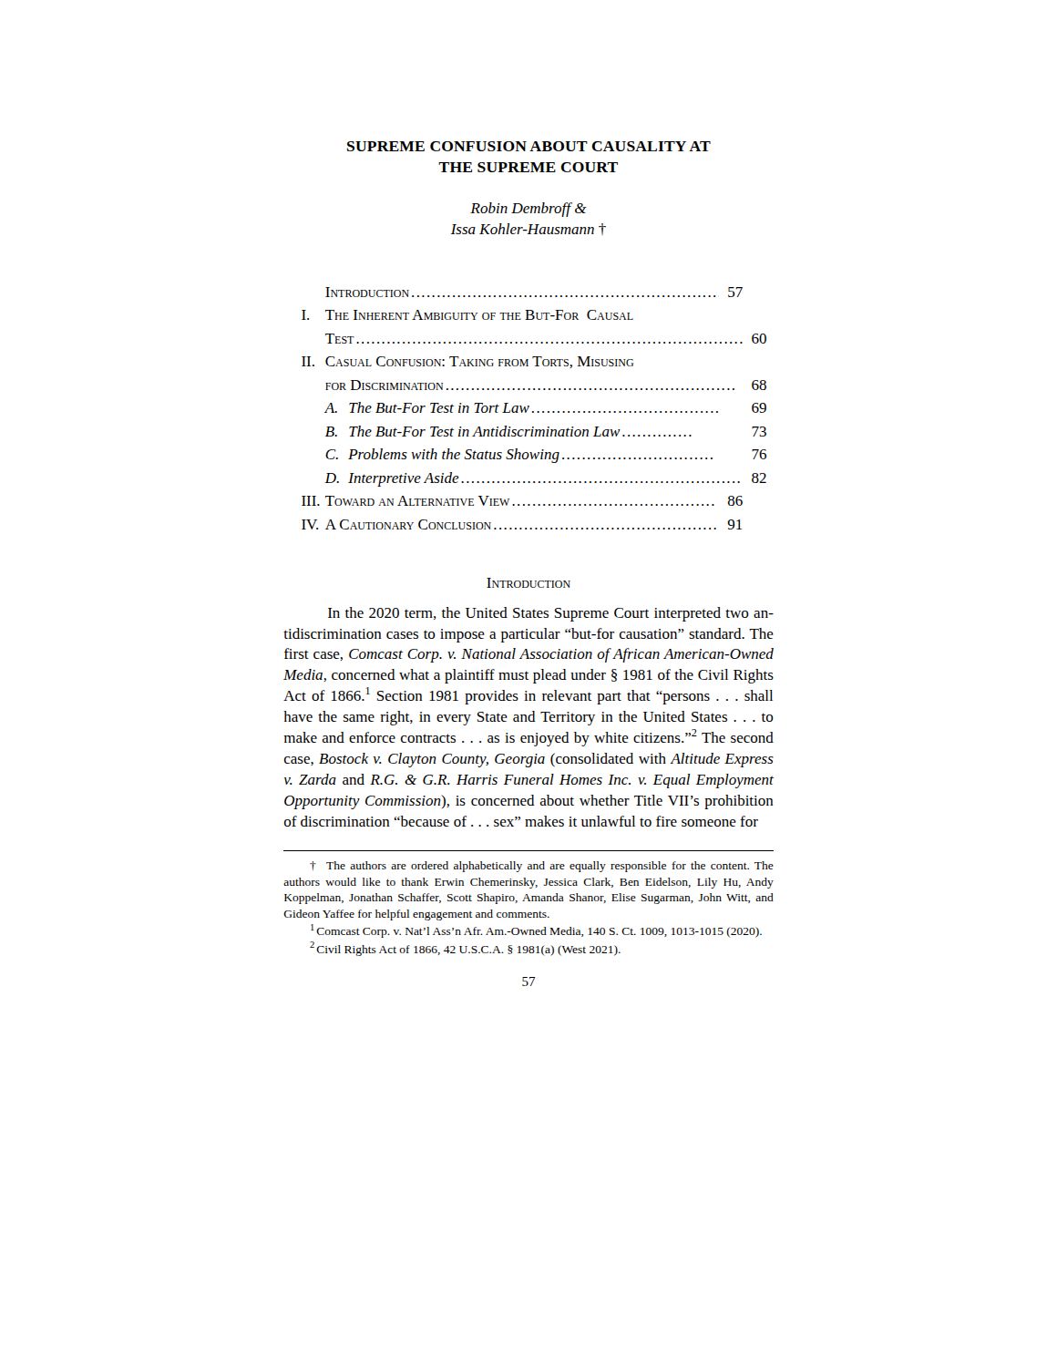Supreme Confusion About Causality at
the Supreme Court
Robin Dembroff &
Issa Kohler-Hausmann †
INTRODUCTION .......................................................................... 57
I. THE INHERENT AMBIGUITY OF THE BUT-FOR CAUSAL
TEST ................................................................................ 60
II. CASUAL CONFUSION: TAKING FROM TORTS, MISUSING
FOR DISCRIMINATION ......................................................... 68
A. The But-For Test in Tort Law ..................................... 69
B. The But-For Test in Antidiscrimination Law .............. 73
C. Problems with the Status Showing .............................. 76
D. Interpretive Aside ....................................................... 82
III. TOWARD AN ALTERNATIVE VIEW ........................................ 86
IV. A CAUTIONARY CONCLUSION ............................................ 91
Introduction
In the 2020 term, the United States Supreme Court interpreted two antidiscrimination cases to impose a particular “but-for causation” standard. The first case, Comcast Corp. v. National Association of African American-Owned Media, concerned what a plaintiff must plead under § 1981 of the Civil Rights Act of 1866.1 Section 1981 provides in relevant part that “persons . . . shall have the same right, in every State and Territory in the United States . . . to make and enforce contracts . . . as is enjoyed by white citizens.”2 The second case, Bostock v. Clayton County, Georgia (consolidated with Altitude Express v. Zarda and R.G. & G.R. Harris Funeral Homes Inc. v. Equal Employment Opportunity Commission), is concerned about whether Title VII’s prohibition of discrimination “because of . . . sex” makes it unlawful to fire someone for
† The authors are ordered alphabetically and are equally responsible for the content. The authors would like to thank Erwin Chemerinsky, Jessica Clark, Ben Eidelson, Lily Hu, Andy Koppelman, Jonathan Schaffer, Scott Shapiro, Amanda Shanor, Elise Sugarman, John Witt, and Gideon Yaffee for helpful engagement and comments.
1Comcast Corp. v. Nat’l Ass’n Afr. Am.-Owned Media, 140 S. Ct. 1009, 1013-1015 (2020).
2Civil Rights Act of 1866, 42 U.S.C.A. § 1981(a) (West 2021).
57